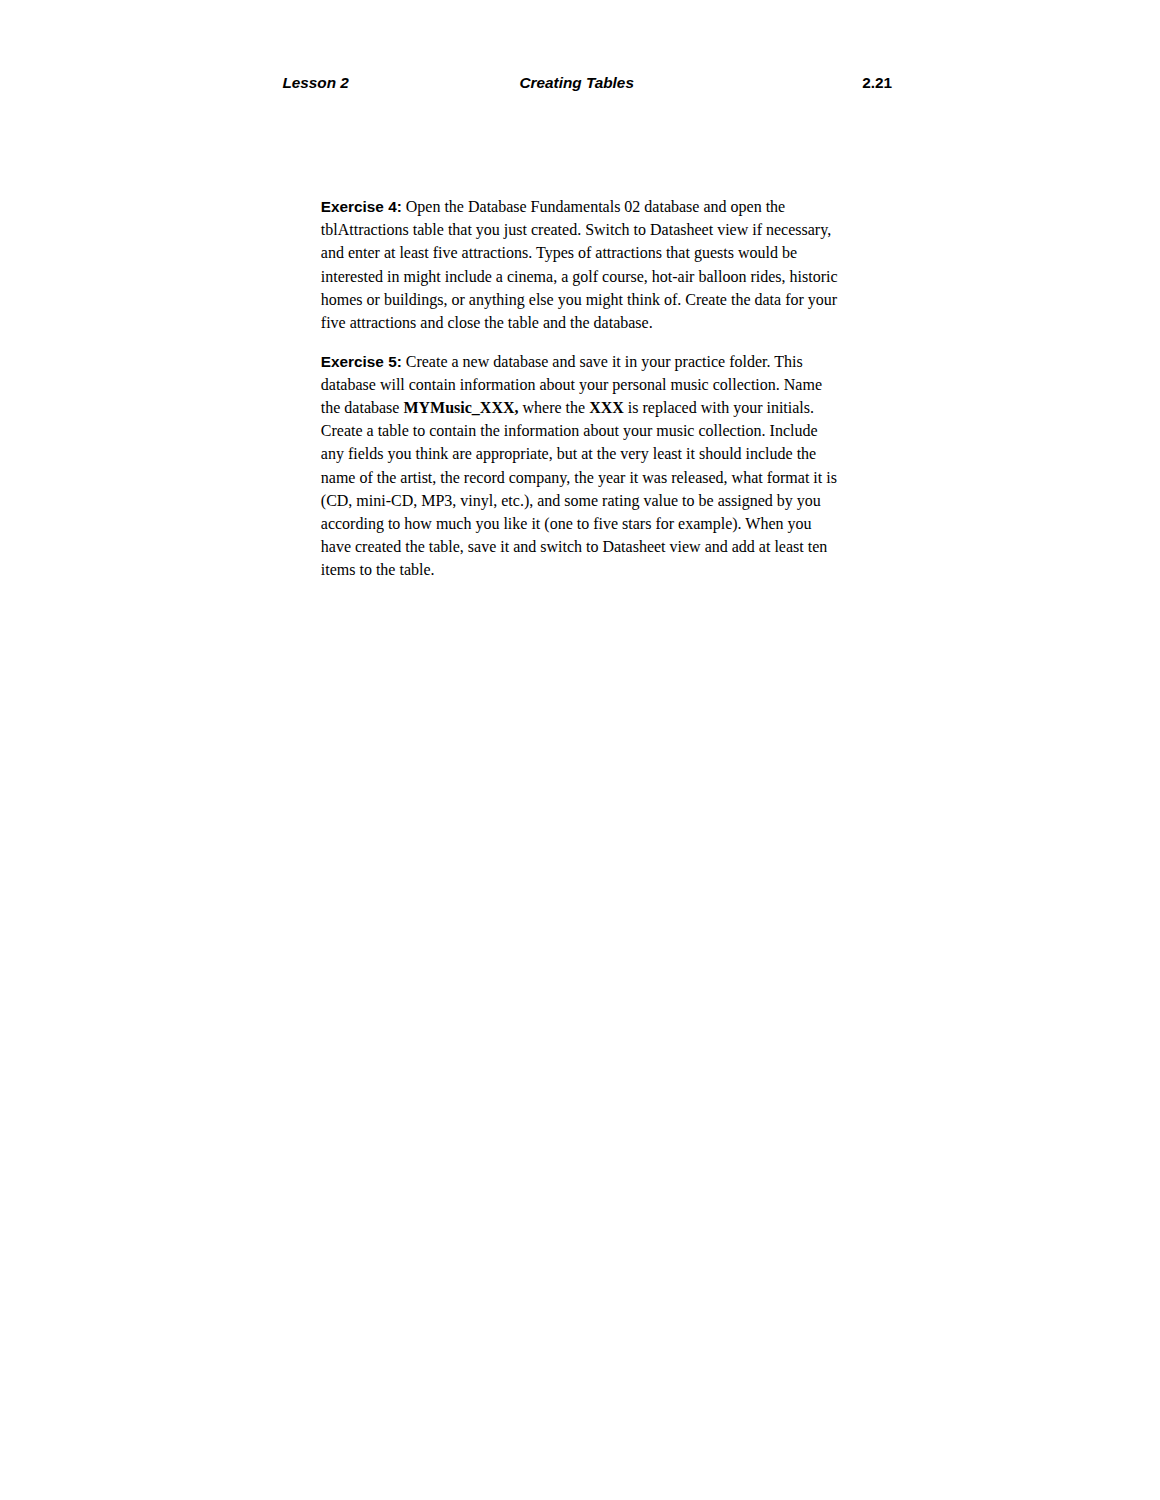Lesson 2 Creating Tables 2.21
Exercise 4: Open the Database Fundamentals 02 database and open the tblAttractions table that you just created. Switch to Datasheet view if necessary, and enter at least five attractions. Types of attractions that guests would be interested in might include a cinema, a golf course, hot-air balloon rides, historic homes or buildings, or anything else you might think of. Create the data for your five attractions and close the table and the database.
Exercise 5: Create a new database and save it in your practice folder. This database will contain information about your personal music collection. Name the database MYMusic_XXX, where the XXX is replaced with your initials. Create a table to contain the information about your music collection. Include any fields you think are appropriate, but at the very least it should include the name of the artist, the record company, the year it was released, what format it is (CD, mini-CD, MP3, vinyl, etc.), and some rating value to be assigned by you according to how much you like it (one to five stars for example). When you have created the table, save it and switch to Datasheet view and add at least ten items to the table.